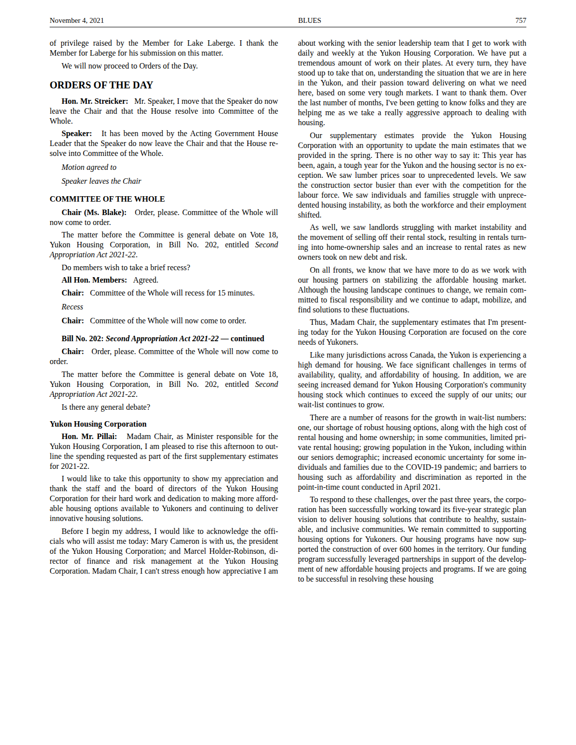November 4, 2021
BLUES
757
of privilege raised by the Member for Lake Laberge. I thank the Member for Laberge for his submission on this matter.
We will now proceed to Orders of the Day.
ORDERS OF THE DAY
Hon. Mr. Streicker: Mr. Speaker, I move that the Speaker do now leave the Chair and that the House resolve into Committee of the Whole.
Speaker: It has been moved by the Acting Government House Leader that the Speaker do now leave the Chair and that the House resolve into Committee of the Whole.
Motion agreed to
Speaker leaves the Chair
COMMITTEE OF THE WHOLE
Chair (Ms. Blake): Order, please. Committee of the Whole will now come to order.
The matter before the Committee is general debate on Vote 18, Yukon Housing Corporation, in Bill No. 202, entitled Second Appropriation Act 2021-22.
Do members wish to take a brief recess?
All Hon. Members: Agreed.
Chair: Committee of the Whole will recess for 15 minutes.
Recess
Chair: Committee of the Whole will now come to order.
Bill No. 202: Second Appropriation Act 2021-22 — continued
Chair: Order, please. Committee of the Whole will now come to order.
The matter before the Committee is general debate on Vote 18, Yukon Housing Corporation, in Bill No. 202, entitled Second Appropriation Act 2021-22.
Is there any general debate?
Yukon Housing Corporation
Hon. Mr. Pillai: Madam Chair, as Minister responsible for the Yukon Housing Corporation, I am pleased to rise this afternoon to outline the spending requested as part of the first supplementary estimates for 2021-22.
I would like to take this opportunity to show my appreciation and thank the staff and the board of directors of the Yukon Housing Corporation for their hard work and dedication to making more affordable housing options available to Yukoners and continuing to deliver innovative housing solutions.
Before I begin my address, I would like to acknowledge the officials who will assist me today: Mary Cameron is with us, the president of the Yukon Housing Corporation; and Marcel Holder-Robinson, director of finance and risk management at the Yukon Housing Corporation. Madam Chair, I can't stress enough how appreciative I am about working with the senior leadership team that I get to work with daily and weekly at the Yukon Housing Corporation. We have put a tremendous amount of work on their plates. At every turn, they have stood up to take that on, understanding the situation that we are in here in the Yukon, and their passion toward delivering on what we need here, based on some very tough markets. I want to thank them. Over the last number of months, I've been getting to know folks and they are helping me as we take a really aggressive approach to dealing with housing.
Our supplementary estimates provide the Yukon Housing Corporation with an opportunity to update the main estimates that we provided in the spring. There is no other way to say it: This year has been, again, a tough year for the Yukon and the housing sector is no exception. We saw lumber prices soar to unprecedented levels. We saw the construction sector busier than ever with the competition for the labour force. We saw individuals and families struggle with unprecedented housing instability, as both the workforce and their employment shifted.
As well, we saw landlords struggling with market instability and the movement of selling off their rental stock, resulting in rentals turning into home-ownership sales and an increase to rental rates as new owners took on new debt and risk.
On all fronts, we know that we have more to do as we work with our housing partners on stabilizing the affordable housing market. Although the housing landscape continues to change, we remain committed to fiscal responsibility and we continue to adapt, mobilize, and find solutions to these fluctuations.
Thus, Madam Chair, the supplementary estimates that I'm presenting today for the Yukon Housing Corporation are focused on the core needs of Yukoners.
Like many jurisdictions across Canada, the Yukon is experiencing a high demand for housing. We face significant challenges in terms of availability, quality, and affordability of housing. In addition, we are seeing increased demand for Yukon Housing Corporation's community housing stock which continues to exceed the supply of our units; our wait-list continues to grow.
There are a number of reasons for the growth in wait-list numbers: one, our shortage of robust housing options, along with the high cost of rental housing and home ownership; in some communities, limited private rental housing; growing population in the Yukon, including within our seniors demographic; increased economic uncertainty for some individuals and families due to the COVID-19 pandemic; and barriers to housing such as affordability and discrimination as reported in the point-in-time count conducted in April 2021.
To respond to these challenges, over the past three years, the corporation has been successfully working toward its five-year strategic plan vision to deliver housing solutions that contribute to healthy, sustainable, and inclusive communities. We remain committed to supporting housing options for Yukoners. Our housing programs have now supported the construction of over 600 homes in the territory. Our funding program successfully leveraged partnerships in support of the development of new affordable housing projects and programs. If we are going to be successful in resolving these housing